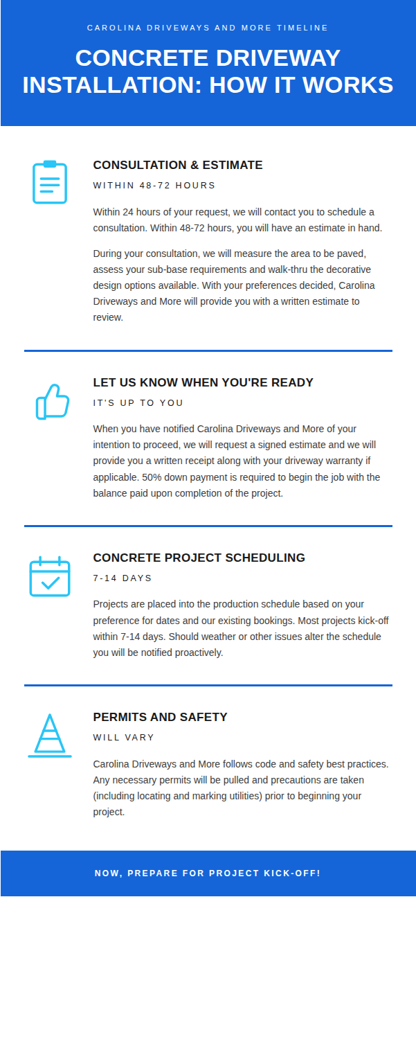Carolina Driveways and More Timeline
Concrete Driveway Installation: How It Works
Consultation & Estimate
Within 48-72 Hours
Within 24 hours of your request, we will contact you to schedule a consultation. Within 48-72 hours, you will have an estimate in hand.
During your consultation, we will measure the area to be paved, assess your sub-base requirements and walk-thru the decorative design options available. With your preferences decided, Carolina Driveways and More will provide you with a written estimate to review.
Let Us Know When You're Ready
It's Up To You
When you have notified Carolina Driveways and More of your intention to proceed, we will request a signed estimate and we will provide you a written receipt along with your driveway warranty if applicable. 50% down payment is required to begin the job with the balance paid upon completion of the project.
Concrete Project Scheduling
7-14 Days
Projects are placed into the production schedule based on your preference for dates and our existing bookings. Most projects kick-off within 7-14 days. Should weather or other issues alter the schedule you will be notified proactively.
Permits and Safety
Will Vary
Carolina Driveways and More follows code and safety best practices. Any necessary permits will be pulled and precautions are taken (including locating and marking utilities) prior to beginning your project.
Now, prepare for project kick-off!